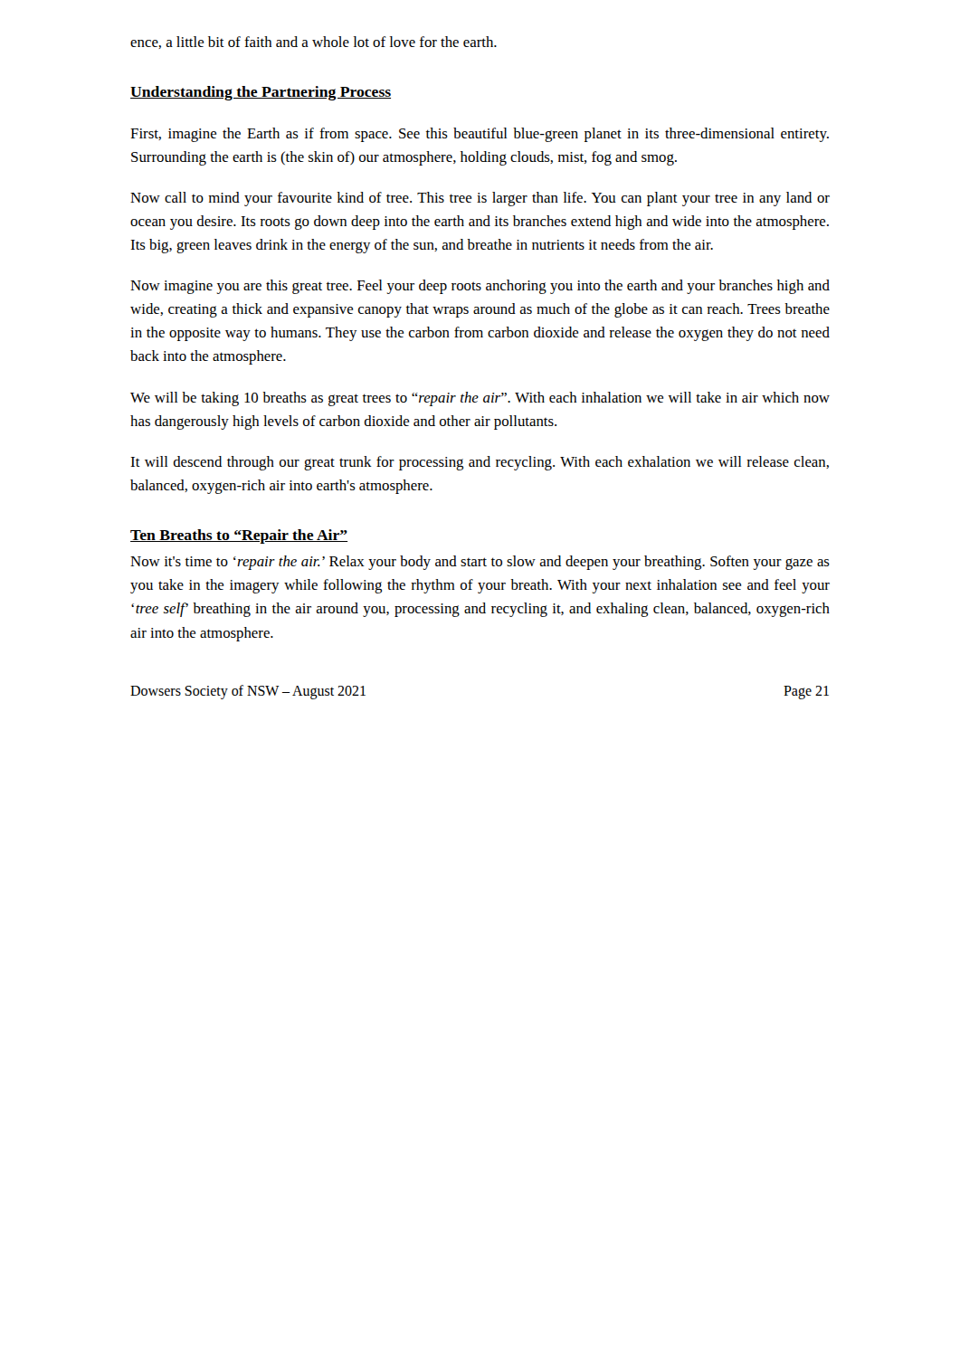ence, a little bit of faith and a whole lot of love for the earth.
Understanding the Partnering Process
First, imagine the Earth as if from space. See this beautiful blue-green planet in its three-dimensional entirety. Surrounding the earth is (the skin of) our atmosphere, holding clouds, mist, fog and smog.
Now call to mind your favourite kind of tree. This tree is larger than life. You can plant your tree in any land or ocean you desire. Its roots go down deep into the earth and its branches extend high and wide into the atmosphere. Its big, green leaves drink in the energy of the sun, and breathe in nutrients it needs from the air.
Now imagine you are this great tree. Feel your deep roots anchoring you into the earth and your branches high and wide, creating a thick and expansive canopy that wraps around as much of the globe as it can reach. Trees breathe in the opposite way to humans. They use the carbon from carbon dioxide and release the oxygen they do not need back into the atmosphere.
We will be taking 10 breaths as great trees to “repair the air”. With each inhalation we will take in air which now has dangerously high levels of carbon dioxide and other air pollutants.
It will descend through our great trunk for processing and recycling. With each exhalation we will release clean, balanced, oxygen-rich air into earth's atmosphere.
Ten Breaths to “Repair the Air”
Now it's time to ‘repair the air.’ Relax your body and start to slow and deepen your breathing. Soften your gaze as you take in the imagery while following the rhythm of your breath. With your next inhalation see and feel your ‘tree self’ breathing in the air around you, processing and recycling it, and exhaling clean, balanced, oxygen-rich air into the atmosphere.
Dowsers Society of NSW – August 2021 Page 21